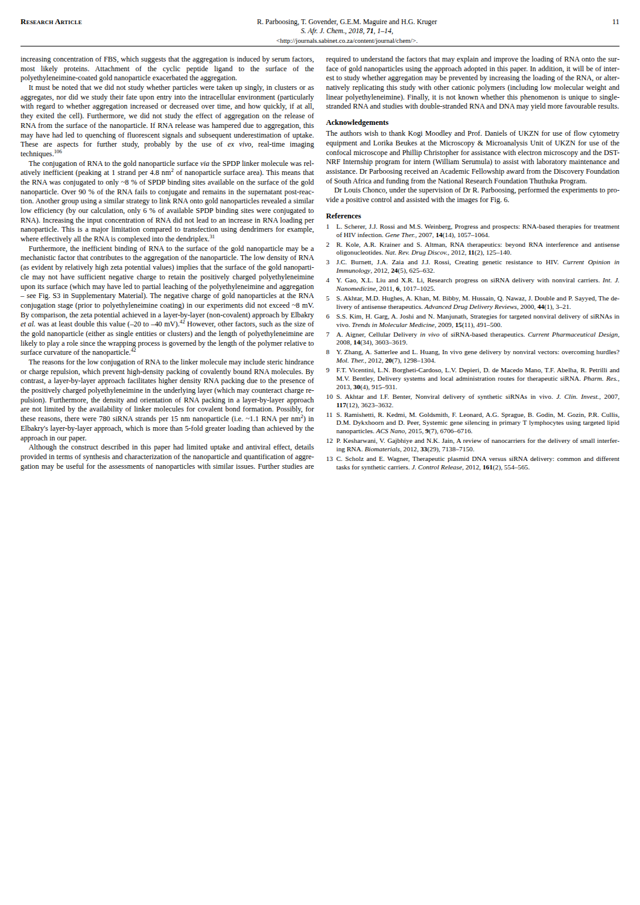Research Article
R. Parboosing, T. Govender, G.E.M. Maguire and H.G. Kruger S. Afr. J. Chem., 2018, 71, 1–14, <http://journals.sabinet.co.za/content/journal/chem/>.
11
increasing concentration of FBS, which suggests that the aggregation is induced by serum factors, most likely proteins. Attachment of the cyclic peptide ligand to the surface of the polyethyleneimine-coated gold nanoparticle exacerbated the aggregation.
It must be noted that we did not study whether particles were taken up singly, in clusters or as aggregates, nor did we study their fate upon entry into the intracellular environment (particularly with regard to whether aggregation increased or decreased over time, and how quickly, if at all, they exited the cell). Furthermore, we did not study the effect of aggregation on the release of RNA from the surface of the nanoparticle. If RNA release was hampered due to aggregation, this may have had led to quenching of fluorescent signals and subsequent underestimation of uptake. These are aspects for further study, probably by the use of ex vivo, real-time imaging techniques.106
The conjugation of RNA to the gold nanoparticle surface via the SPDP linker molecule was relatively inefficient (peaking at 1 strand per 4.8 nm2 of nanoparticle surface area). This means that the RNA was conjugated to only ~8 % of SPDP binding sites available on the surface of the gold nanoparticle. Over 90 % of the RNA fails to conjugate and remains in the supernatant post-reaction. Another group using a similar strategy to link RNA onto gold nanoparticles revealed a similar low efficiency (by our calculation, only 6 % of available SPDP binding sites were conjugated to RNA). Increasing the input concentration of RNA did not lead to an increase in RNA loading per nanoparticle. This is a major limitation compared to transfection using dendrimers for example, where effectively all the RNA is complexed into the dendriplex.31
Furthermore, the inefficient binding of RNA to the surface of the gold nanoparticle may be a mechanistic factor that contributes to the aggregation of the nanoparticle. The low density of RNA (as evident by relatively high zeta potential values) implies that the surface of the gold nanoparticle may not have sufficient negative charge to retain the positively charged polyethyleneimine upon its surface (which may have led to partial leaching of the polyethyleneimine and aggregation – see Fig. S3 in Supplementary Material). The negative charge of gold nanoparticles at the RNA conjugation stage (prior to polyethyleneimine coating) in our experiments did not exceed ~8 mV. By comparison, the zeta potential achieved in a layer-by-layer (non-covalent) approach by Elbakry et al. was at least double this value (–20 to –40 mV).42 However, other factors, such as the size of the gold nanoparticle (either as single entities or clusters) and the length of polyethyleneimine are likely to play a role since the wrapping process is governed by the length of the polymer relative to surface curvature of the nanoparticle.42
The reasons for the low conjugation of RNA to the linker molecule may include steric hindrance or charge repulsion, which prevent high-density packing of covalently bound RNA molecules. By contrast, a layer-by-layer approach facilitates higher density RNA packing due to the presence of the positively charged polyethyleneimine in the underlying layer (which may counteract charge repulsion). Furthermore, the density and orientation of RNA packing in a layer-by-layer approach are not limited by the availability of linker molecules for covalent bond formation. Possibly, for these reasons, there were 780 siRNA strands per 15 nm nanoparticle (i.e. ~1.1 RNA per nm2) in Elbakry's layer-by-layer approach, which is more than 5-fold greater loading than achieved by the approach in our paper.
Although the construct described in this paper had limited uptake and antiviral effect, details provided in terms of synthesis and characterization of the nanoparticle and quantification of aggregation may be useful for the assessments of nanoparticles with similar issues. Further studies are required to understand the factors that may explain and improve the loading of RNA onto the surface of gold nanoparticles using the approach adopted in this paper. In addition, it will be of interest to study whether aggregation may be prevented by increasing the loading of the RNA, or alternatively replicating this study with other cationic polymers (including low molecular weight and linear polyethyleneimine). Finally, it is not known whether this phenomenon is unique to single-stranded RNA and studies with double-stranded RNA and DNA may yield more favourable results.
Acknowledgements
The authors wish to thank Kogi Moodley and Prof. Daniels of UKZN for use of flow cytometry equipment and Lorika Beukes at the Microscopy & Microanalysis Unit of UKZN for use of the confocal microscope and Phillip Christopher for assistance with electron microscopy and the DST-NRF Internship program for intern (William Serumula) to assist with laboratory maintenance and assistance. Dr Parboosing received an Academic Fellowship award from the Discovery Foundation of South Africa and funding from the National Research Foundation Thuthuka Program.
Dr Louis Chonco, under the supervision of Dr R. Parboosing, performed the experiments to provide a positive control and assisted with the images for Fig. 6.
References
L. Scherer, J.J. Rossi and M.S. Weinberg, Progress and prospects: RNA-based therapies for treatment of HIV infection. Gene Ther., 2007, 14(14), 1057–1064.
R. Kole, A.R. Krainer and S. Altman, RNA therapeutics: beyond RNA interference and antisense oligonucleotides. Nat. Rev. Drug Discov., 2012, 11(2), 125–140.
J.C. Burnett, J.A. Zaia and J.J. Rossi, Creating genetic resistance to HIV. Current Opinion in Immunology, 2012, 24(5), 625–632.
Y. Gao, X.L. Liu and X.R. Li, Research progress on siRNA delivery with nonviral carriers. Int. J. Nanomedicine, 2011, 6, 1017–1025.
S. Akhtar, M.D. Hughes, A. Khan, M. Bibby, M. Hussain, Q. Nawaz, J. Double and P. Sayyed, The delivery of antisense therapeutics. Advanced Drug Delivery Reviews, 2000, 44(1), 3–21.
S.S. Kim, H. Garg, A. Joshi and N. Manjunath, Strategies for targeted nonviral delivery of siRNAs in vivo. Trends in Molecular Medicine, 2009, 15(11), 491–500.
A. Aigner, Cellular Delivery in vivo of siRNA-based therapeutics. Current Pharmaceutical Design, 2008, 14(34), 3603–3619.
Y. Zhang, A. Satterlee and L. Huang, In vivo gene delivery by nonviral vectors: overcoming hurdles? Mol. Ther., 2012, 20(7), 1298–1304.
F.T. Vicentini, L.N. Borgheti-Cardoso, L.V. Depieri, D. de Macedo Mano, T.F. Abelha, R. Petrilli and M.V. Bentley, Delivery systems and local administration routes for therapeutic siRNA. Pharm. Res., 2013, 30(4), 915–931.
S. Akhtar and I.F. Benter, Nonviral delivery of synthetic siRNAs in vivo. J. Clin. Invest., 2007, 117(12), 3623–3632.
S. Ramishetti, R. Kedmi, M. Goldsmith, F. Leonard, A.G. Sprague, B. Godin, M. Gozin, P.R. Cullis, D.M. Dykxhoorn and D. Peer, Systemic gene silencing in primary T lymphocytes using targeted lipid nanoparticles. ACS Nano, 2015, 9(7), 6706–6716.
P. Kesharwani, V. Gajbhiye and N.K. Jain, A review of nanocarriers for the delivery of small interfering RNA. Biomaterials, 2012, 33(29), 7138–7150.
C. Scholz and E. Wagner, Therapeutic plasmid DNA versus siRNA delivery: common and different tasks for synthetic carriers. J. Control Release, 2012, 161(2), 554–565.